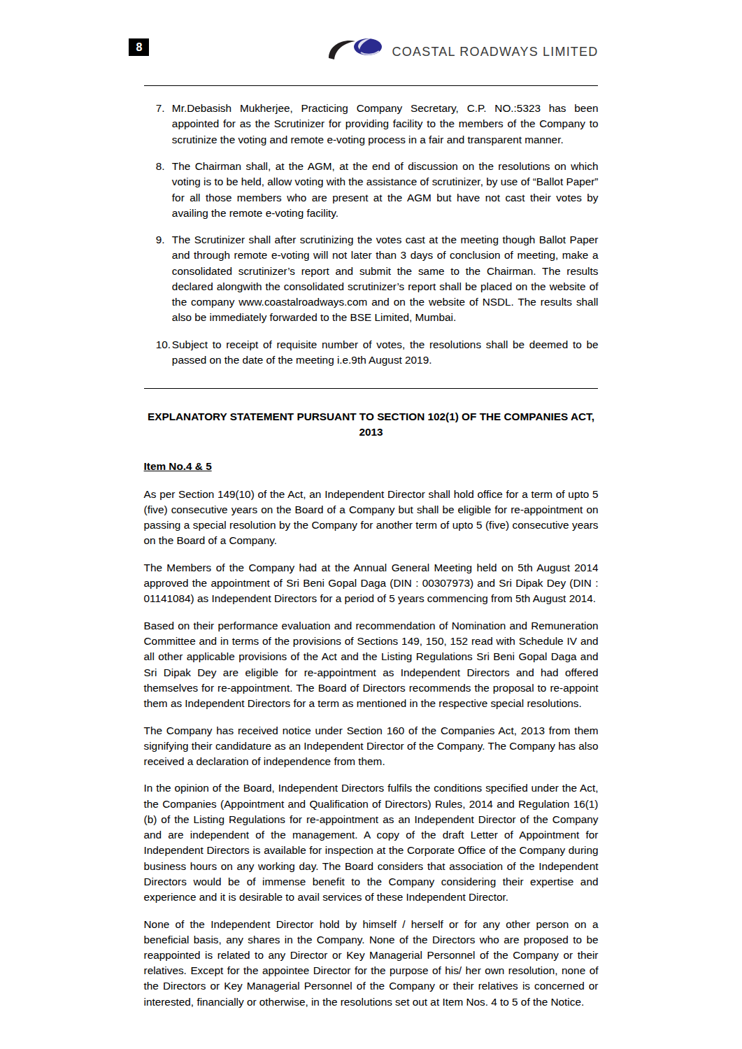8
COASTAL ROADWAYS LIMITED
7. Mr.Debasish Mukherjee, Practicing Company Secretary, C.P. NO.:5323 has been appointed for as the Scrutinizer for providing facility to the members of the Company to scrutinize the voting and remote e-voting process in a fair and transparent manner.
8. The Chairman shall, at the AGM, at the end of discussion on the resolutions on which voting is to be held, allow voting with the assistance of scrutinizer, by use of “Ballot Paper” for all those members who are present at the AGM but have not cast their votes by availing the remote e-voting facility.
9. The Scrutinizer shall after scrutinizing the votes cast at the meeting though Ballot Paper and through remote e-voting will not later than 3 days of conclusion of meeting, make a consolidated scrutinizer’s report and submit the same to the Chairman. The results declared alongwith the consolidated scrutinizer’s report shall be placed on the website of the company www.coastalroadways.com and on the website of NSDL. The results shall also be immediately forwarded to the BSE Limited, Mumbai.
10. Subject to receipt of requisite number of votes, the resolutions shall be deemed to be passed on the date of the meeting i.e.9th August 2019.
EXPLANATORY STATEMENT PURSUANT TO SECTION 102(1) OF THE COMPANIES ACT, 2013
Item No.4 & 5
As per Section 149(10) of the Act, an Independent Director shall hold office for a term of upto 5 (five) consecutive years on the Board of a Company but shall be eligible for re-appointment on passing a special resolution by the Company for another term of upto 5 (five) consecutive years on the Board of a Company.
The Members of the Company had at the Annual General Meeting held on 5th August 2014 approved the appointment of Sri Beni Gopal Daga (DIN : 00307973) and Sri Dipak Dey (DIN : 01141084) as Independent Directors for a period of 5 years commencing from 5th August 2014.
Based on their performance evaluation and recommendation of Nomination and Remuneration Committee and in terms of the provisions of Sections 149, 150, 152 read with Schedule IV and all other applicable provisions of the Act and the Listing Regulations Sri Beni Gopal Daga and Sri Dipak Dey are eligible for re-appointment as Independent Directors and had offered themselves for re-appointment. The Board of Directors recommends the proposal to re-appoint them as Independent Directors for a term as mentioned in the respective special resolutions.
The Company has received notice under Section 160 of the Companies Act, 2013 from them signifying their candidature as an Independent Director of the Company. The Company has also received a declaration of independence from them.
In the opinion of the Board, Independent Directors fulfils the conditions specified under the Act, the Companies (Appointment and Qualification of Directors) Rules, 2014 and Regulation 16(1)(b) of the Listing Regulations for re-appointment as an Independent Director of the Company and are independent of the management. A copy of the draft Letter of Appointment for Independent Directors is available for inspection at the Corporate Office of the Company during business hours on any working day. The Board considers that association of the Independent Directors would be of immense benefit to the Company considering their expertise and experience and it is desirable to avail services of these Independent Director.
None of the Independent Director hold by himself / herself or for any other person on a beneficial basis, any shares in the Company. None of the Directors who are proposed to be reappointed is related to any Director or Key Managerial Personnel of the Company or their relatives. Except for the appointee Director for the purpose of his/ her own resolution, none of the Directors or Key Managerial Personnel of the Company or their relatives is concerned or interested, financially or otherwise, in the resolutions set out at Item Nos. 4 to 5 of the Notice.